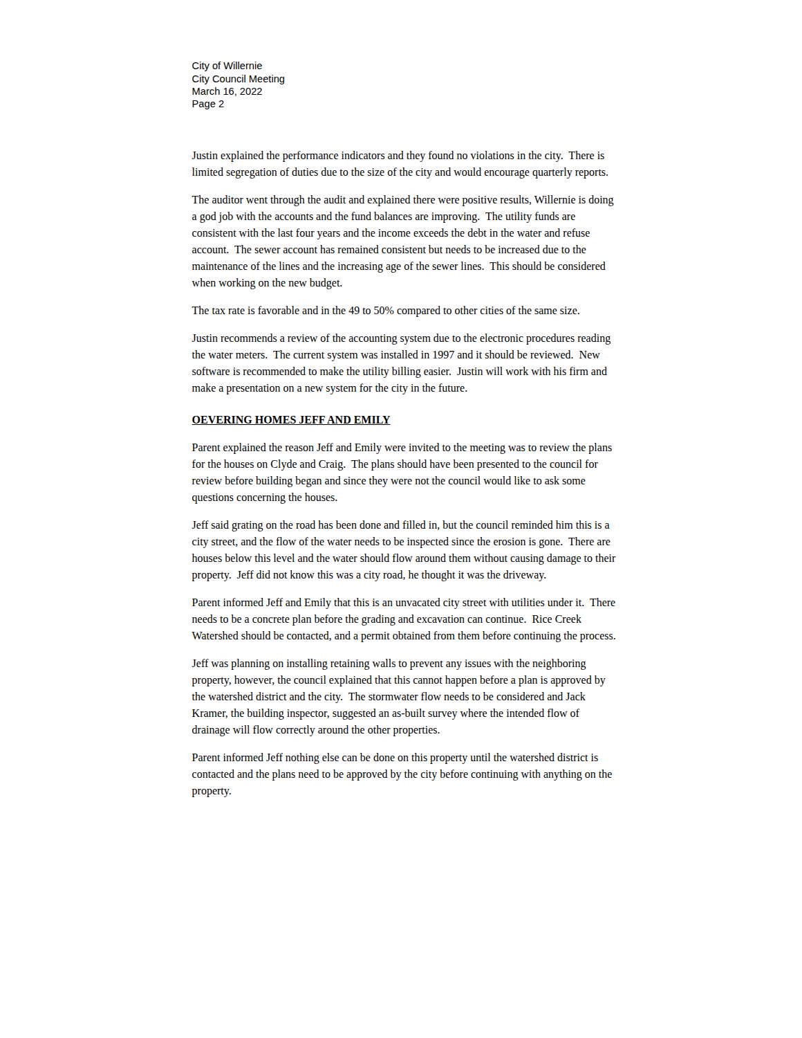City of Willernie
City Council Meeting
March 16, 2022
Page 2
Justin explained the performance indicators and they found no violations in the city. There is limited segregation of duties due to the size of the city and would encourage quarterly reports.
The auditor went through the audit and explained there were positive results, Willernie is doing a god job with the accounts and the fund balances are improving. The utility funds are consistent with the last four years and the income exceeds the debt in the water and refuse account. The sewer account has remained consistent but needs to be increased due to the maintenance of the lines and the increasing age of the sewer lines. This should be considered when working on the new budget.
The tax rate is favorable and in the 49 to 50% compared to other cities of the same size.
Justin recommends a review of the accounting system due to the electronic procedures reading the water meters. The current system was installed in 1997 and it should be reviewed. New software is recommended to make the utility billing easier. Justin will work with his firm and make a presentation on a new system for the city in the future.
Oevering Homes Jeff and Emily
Parent explained the reason Jeff and Emily were invited to the meeting was to review the plans for the houses on Clyde and Craig. The plans should have been presented to the council for review before building began and since they were not the council would like to ask some questions concerning the houses.
Jeff said grating on the road has been done and filled in, but the council reminded him this is a city street, and the flow of the water needs to be inspected since the erosion is gone. There are houses below this level and the water should flow around them without causing damage to their property. Jeff did not know this was a city road, he thought it was the driveway.
Parent informed Jeff and Emily that this is an unvacated city street with utilities under it. There needs to be a concrete plan before the grading and excavation can continue. Rice Creek Watershed should be contacted, and a permit obtained from them before continuing the process.
Jeff was planning on installing retaining walls to prevent any issues with the neighboring property, however, the council explained that this cannot happen before a plan is approved by the watershed district and the city. The stormwater flow needs to be considered and Jack Kramer, the building inspector, suggested an as-built survey where the intended flow of drainage will flow correctly around the other properties.
Parent informed Jeff nothing else can be done on this property until the watershed district is contacted and the plans need to be approved by the city before continuing with anything on the property.